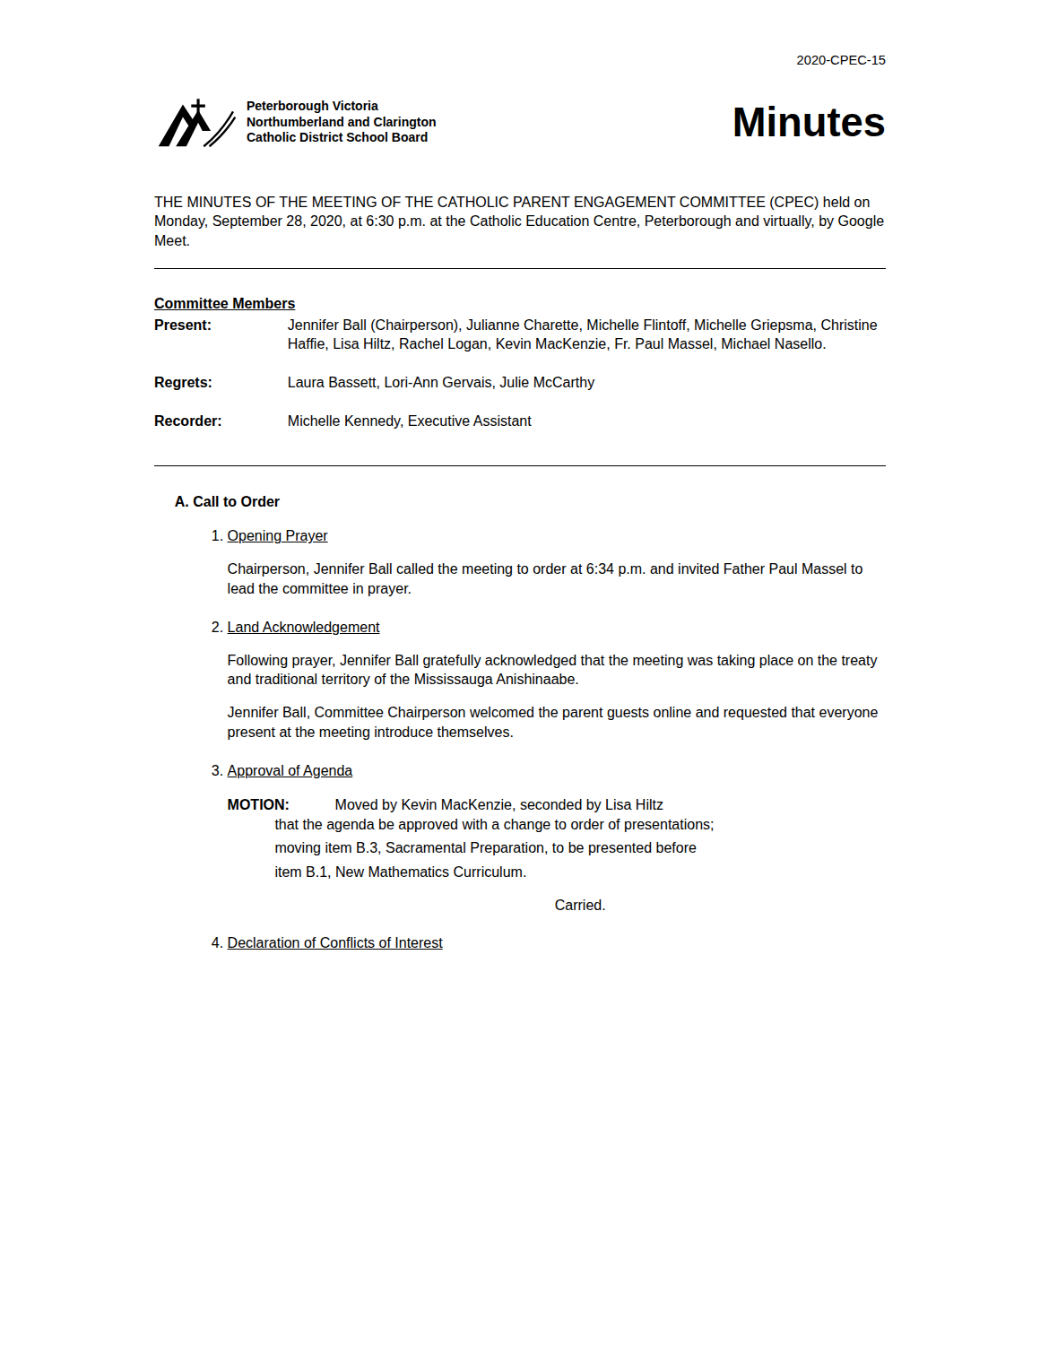2020-CPEC-15
Peterborough Victoria
Northumberland and Clarington
Catholic District School Board
Minutes
THE MINUTES OF THE MEETING OF THE CATHOLIC PARENT ENGAGEMENT COMMITTEE (CPEC) held on Monday, September 28, 2020, at 6:30 p.m. at the Catholic Education Centre, Peterborough and virtually, by Google Meet.
Committee Members
| Present: | Jennifer Ball (Chairperson), Julianne Charette, Michelle Flintoff, Michelle Griepsma, Christine Haffie, Lisa Hiltz, Rachel Logan, Kevin MacKenzie, Fr. Paul Massel, Michael Nasello. |
| Regrets: | Laura Bassett, Lori-Ann Gervais, Julie McCarthy |
| Recorder: | Michelle Kennedy, Executive Assistant |
Call to Order
Opening Prayer
Chairperson, Jennifer Ball called the meeting to order at 6:34 p.m. and invited Father Paul Massel to lead the committee in prayer.
Land Acknowledgement
Following prayer, Jennifer Ball gratefully acknowledged that the meeting was taking place on the treaty and traditional territory of the Mississauga Anishinaabe.
Jennifer Ball, Committee Chairperson welcomed the parent guests online and requested that everyone present at the meeting introduce themselves.
Approval of Agenda
MOTION:
Moved by Kevin MacKenzie, seconded by Lisa Hiltz
that the agenda be approved with a change to order of presentations;
moving item B.3, Sacramental Preparation, to be presented before
item B.1, New Mathematics Curriculum.
Carried.
Declaration of Conflicts of Interest